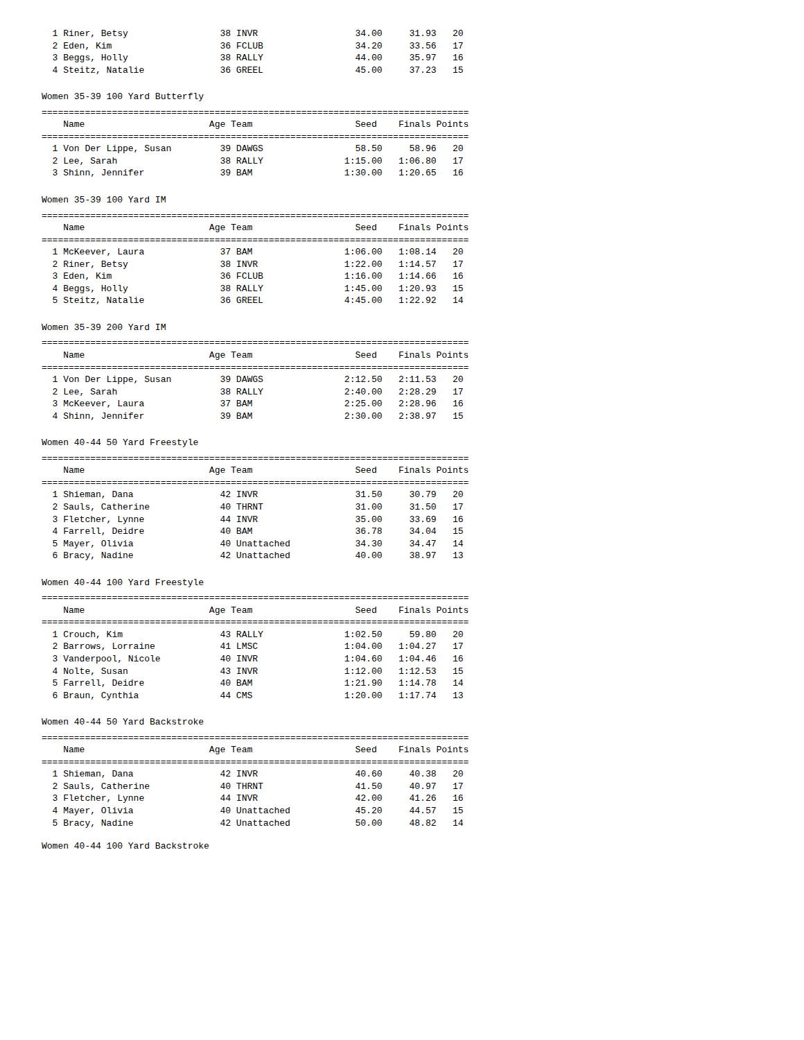1 Riner, Betsy                 38 INVR                  34.00     31.93   20
  2 Eden, Kim                    36 FCLUB                 34.20     33.56   17
  3 Beggs, Holly                 38 RALLY                 44.00     35.97   16
  4 Steitz, Natalie              36 GREEL                 45.00     37.23   15
Women 35-39 100 Yard Butterfly
===============================================================================
    Name                       Age Team                   Seed    Finals Points
===============================================================================
  1 Von Der Lippe, Susan         39 DAWGS                 58.50     58.96   20
  2 Lee, Sarah                   38 RALLY               1:15.00   1:06.80   17
  3 Shinn, Jennifer              39 BAM                 1:30.00   1:20.65   16
Women 35-39 100 Yard IM
===============================================================================
    Name                       Age Team                   Seed    Finals Points
===============================================================================
  1 McKeever, Laura              37 BAM                 1:06.00   1:08.14   20
  2 Riner, Betsy                 38 INVR                1:22.00   1:14.57   17
  3 Eden, Kim                    36 FCLUB               1:16.00   1:14.66   16
  4 Beggs, Holly                 38 RALLY               1:45.00   1:20.93   15
  5 Steitz, Natalie              36 GREEL               4:45.00   1:22.92   14
Women 35-39 200 Yard IM
===============================================================================
    Name                       Age Team                   Seed    Finals Points
===============================================================================
  1 Von Der Lippe, Susan         39 DAWGS               2:12.50   2:11.53   20
  2 Lee, Sarah                   38 RALLY               2:40.00   2:28.29   17
  3 McKeever, Laura              37 BAM                 2:25.00   2:28.96   16
  4 Shinn, Jennifer              39 BAM                 2:30.00   2:38.97   15
Women 40-44 50 Yard Freestyle
===============================================================================
    Name                       Age Team                   Seed    Finals Points
===============================================================================
  1 Shieman, Dana                42 INVR                  31.50     30.79   20
  2 Sauls, Catherine             40 THRNT                 31.00     31.50   17
  3 Fletcher, Lynne              44 INVR                  35.00     33.69   16
  4 Farrell, Deidre              40 BAM                   36.78     34.04   15
  5 Mayer, Olivia                40 Unattached            34.30     34.47   14
  6 Bracy, Nadine                42 Unattached            40.00     38.97   13
Women 40-44 100 Yard Freestyle
===============================================================================
    Name                       Age Team                   Seed    Finals Points
===============================================================================
  1 Crouch, Kim                  43 RALLY               1:02.50     59.80   20
  2 Barrows, Lorraine            41 LMSC                1:04.00   1:04.27   17
  3 Vanderpool, Nicole           40 INVR                1:04.60   1:04.46   16
  4 Nolte, Susan                 43 INVR                1:12.00   1:12.53   15
  5 Farrell, Deidre              40 BAM                 1:21.90   1:14.78   14
  6 Braun, Cynthia               44 CMS                 1:20.00   1:17.74   13
Women 40-44 50 Yard Backstroke
===============================================================================
    Name                       Age Team                   Seed    Finals Points
===============================================================================
  1 Shieman, Dana                42 INVR                  40.60     40.38   20
  2 Sauls, Catherine             40 THRNT                 41.50     40.97   17
  3 Fletcher, Lynne              44 INVR                  42.00     41.26   16
  4 Mayer, Olivia                40 Unattached            45.20     44.57   15
  5 Bracy, Nadine                42 Unattached            50.00     48.82   14
Women 40-44 100 Yard Backstroke